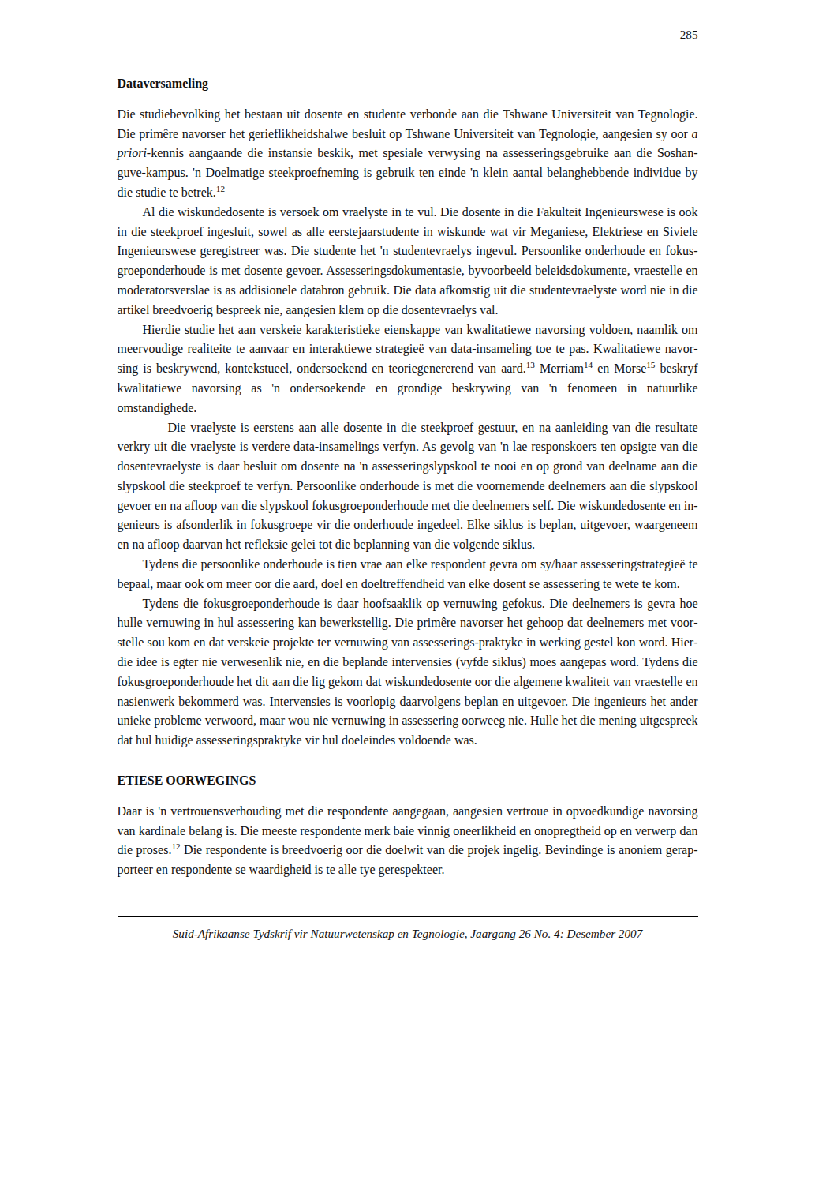285
Dataversameling
Die studiebevolking het bestaan uit dosente en studente verbonde aan die Tshwane Universiteit van Tegnologie. Die primêre navorser het gerieflikheidshalwe besluit op Tshwane Universiteit van Tegnologie, aangesien sy oor a priori-kennis aangaande die instansie beskik, met spesiale verwysing na assesseringsgebruike aan die Soshanguve-kampus. 'n Doelmatige steekproefneming is gebruik ten einde 'n klein aantal belanghebbende individue by die studie te betrek.12
Al die wiskundedosente is versoek om vraelyste in te vul. Die dosente in die Fakulteit Ingenieurswese is ook in die steekproef ingesluit, sowel as alle eerstejaarstudente in wiskunde wat vir Meganiese, Elektriese en Siviele Ingenieurswese geregistreer was. Die studente het 'n studentevraelys ingevul. Persoonlike onderhoude en fokusgroeponderhoude is met dosente gevoer. Assesseringsdokumentasie, byvoorbeeld beleidsdokumente, vraestelle en moderatorsverslae is as addisionele databron gebruik. Die data afkomstig uit die studentevraelyste word nie in die artikel breedvoerig bespreek nie, aangesien klem op die dosentevraelys val.
Hierdie studie het aan verskeie karakteristieke eienskappe van kwalitatiewe navorsing voldoen, naamlik om meervoudige realiteite te aanvaar en interaktiewe strategieë van data-insameling toe te pas. Kwalitatiewe navorsing is beskrywend, kontekstueel, ondersoekend en teoriegenererend van aard.13 Merriam14 en Morse15 beskryf kwalitatiewe navorsing as 'n ondersoekende en grondige beskrywing van 'n fenomeen in natuurlike omstandighede.
Die vraelyste is eerstens aan alle dosente in die steekproef gestuur, en na aanleiding van die resultate verkry uit die vraelyste is verdere data-insamelings verfyn. As gevolg van 'n lae responskoers ten opsigte van die dosentevraelyste is daar besluit om dosente na 'n assesseringslypskool te nooi en op grond van deelname aan die slypskool die steekproef te verfyn. Persoonlike onderhoude is met die voornemende deelnemers aan die slypskool gevoer en na afloop van die slypskool fokusgroeponderhoude met die deelnemers self. Die wiskundedosente en ingenieurs is afsonderlik in fokusgroepe vir die onderhoude ingedeel. Elke siklus is beplan, uitgevoer, waargeneem en na afloop daarvan het refleksie gelei tot die beplanning van die volgende siklus.
Tydens die persoonlike onderhoude is tien vrae aan elke respondent gevra om sy/haar assesseringstrategieë te bepaal, maar ook om meer oor die aard, doel en doeltreffendheid van elke dosent se assessering te wete te kom.
Tydens die fokusgroeponderhoude is daar hoofsaaklik op vernuwing gefokus. Die deelnemers is gevra hoe hulle vernuwing in hul assessering kan bewerkstellig. Die primêre navorser het gehoop dat deelnemers met voorstelle sou kom en dat verskeie projekte ter vernuwing van assesserings-praktyke in werking gestel kon word. Hierdie idee is egter nie verwesenlik nie, en die beplande intervensies (vyfde siklus) moes aangepas word. Tydens die fokusgroeponderhoude het dit aan die lig gekom dat wiskundedosente oor die algemene kwaliteit van vraestelle en nasienwerk bekommerd was. Intervensies is voorlopig daarvolgens beplan en uitgevoer. Die ingenieurs het ander unieke probleme verwoord, maar wou nie vernuwing in assessering oorweeg nie. Hulle het die mening uitgespreek dat hul huidige assesseringspraktyke vir hul doeleindes voldoende was.
Etiese oorwegings
Daar is 'n vertrouensverhouding met die respondente aangegaan, aangesien vertroue in opvoedkundige navorsing van kardinale belang is. Die meeste respondente merk baie vinnig oneerlikheid en onopregtheid op en verwerp dan die proses.12 Die respondente is breedvoerig oor die doelwit van die projek ingelig. Bevindinge is anoniem gerapporteer en respondente se waardigheid is te alle tye gerespekteer.
Suid-Afrikaanse Tydskrif vir Natuurwetenskap en Tegnologie, Jaargang 26 No. 4: Desember 2007